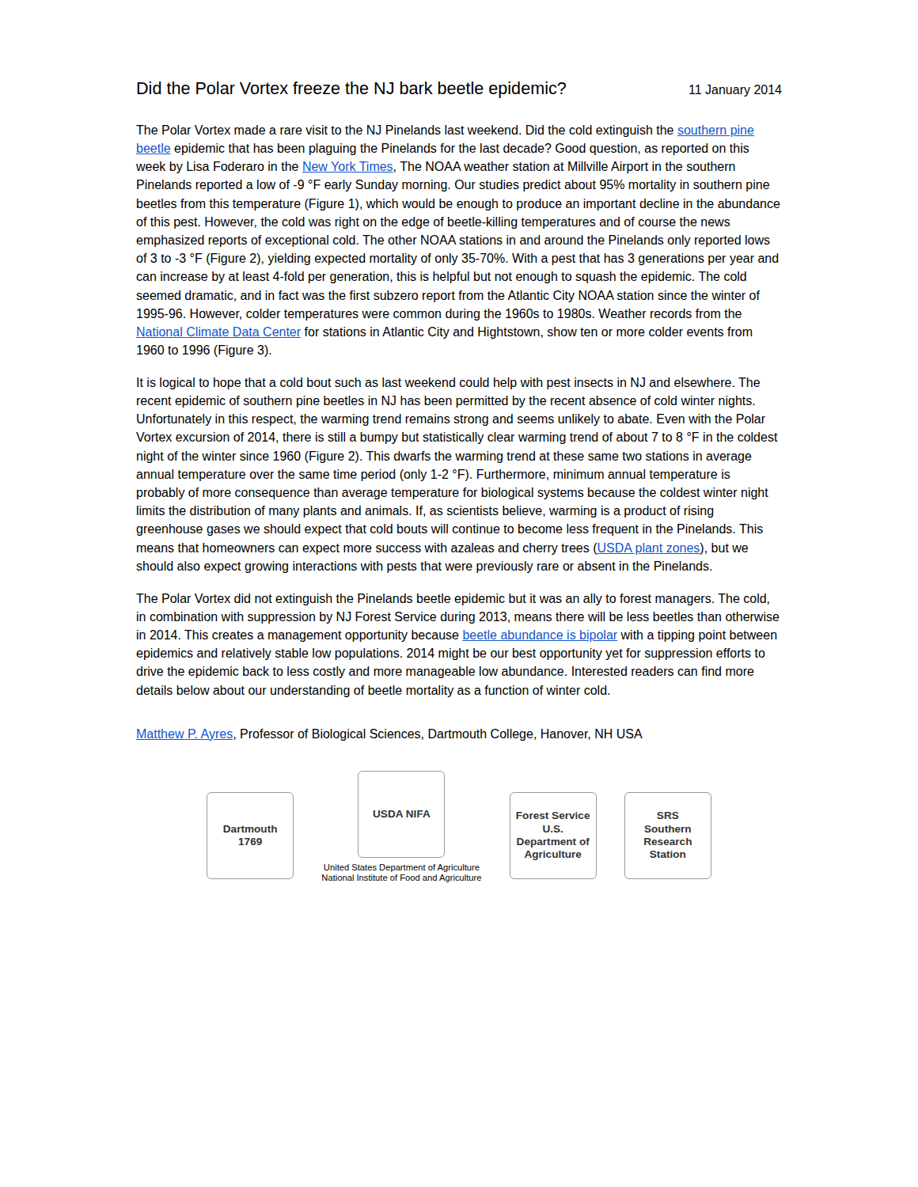Did the Polar Vortex freeze the NJ bark beetle epidemic?
11 January 2014
The Polar Vortex made a rare visit to the NJ Pinelands last weekend. Did the cold extinguish the southern pine beetle epidemic that has been plaguing the Pinelands for the last decade? Good question, as reported on this week by Lisa Foderaro in the New York Times, The NOAA weather station at Millville Airport in the southern Pinelands reported a low of -9 °F early Sunday morning. Our studies predict about 95% mortality in southern pine beetles from this temperature (Figure 1), which would be enough to produce an important decline in the abundance of this pest. However, the cold was right on the edge of beetle-killing temperatures and of course the news emphasized reports of exceptional cold. The other NOAA stations in and around the Pinelands only reported lows of 3 to -3 °F (Figure 2), yielding expected mortality of only 35-70%. With a pest that has 3 generations per year and can increase by at least 4-fold per generation, this is helpful but not enough to squash the epidemic. The cold seemed dramatic, and in fact was the first subzero report from the Atlantic City NOAA station since the winter of 1995-96. However, colder temperatures were common during the 1960s to 1980s. Weather records from the National Climate Data Center for stations in Atlantic City and Hightstown, show ten or more colder events from 1960 to 1996 (Figure 3).
It is logical to hope that a cold bout such as last weekend could help with pest insects in NJ and elsewhere. The recent epidemic of southern pine beetles in NJ has been permitted by the recent absence of cold winter nights. Unfortunately in this respect, the warming trend remains strong and seems unlikely to abate. Even with the Polar Vortex excursion of 2014, there is still a bumpy but statistically clear warming trend of about 7 to 8 °F in the coldest night of the winter since 1960 (Figure 2). This dwarfs the warming trend at these same two stations in average annual temperature over the same time period (only 1-2 °F). Furthermore, minimum annual temperature is probably of more consequence than average temperature for biological systems because the coldest winter night limits the distribution of many plants and animals. If, as scientists believe, warming is a product of rising greenhouse gases we should expect that cold bouts will continue to become less frequent in the Pinelands. This means that homeowners can expect more success with azaleas and cherry trees (USDA plant zones), but we should also expect growing interactions with pests that were previously rare or absent in the Pinelands.
The Polar Vortex did not extinguish the Pinelands beetle epidemic but it was an ally to forest managers. The cold, in combination with suppression by NJ Forest Service during 2013, means there will be less beetles than otherwise in 2014. This creates a management opportunity because beetle abundance is bipolar with a tipping point between epidemics and relatively stable low populations. 2014 might be our best opportunity yet for suppression efforts to drive the epidemic back to less costly and more manageable low abundance. Interested readers can find more details below about our understanding of beetle mortality as a function of winter cold.
Matthew P. Ayres, Professor of Biological Sciences, Dartmouth College, Hanover, NH USA
Dartmouth
1769
USDA NIFA United States Department of Agriculture
National Institute of Food and Agriculture
Forest Service
U.S. Department of Agriculture
SRS
Southern Research Station